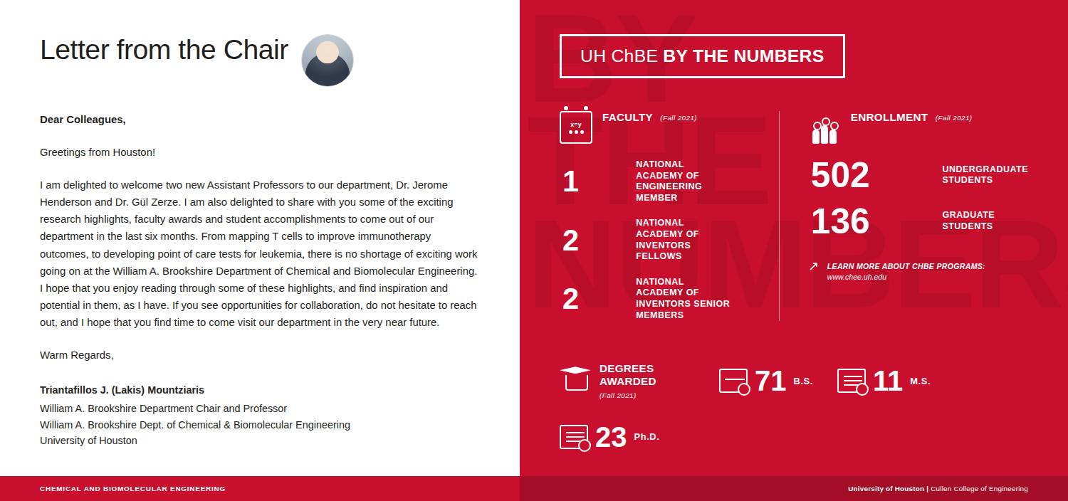Letter from the Chair
Dear Colleagues,
Greetings from Houston!
I am delighted to welcome two new Assistant Professors to our department, Dr. Jerome Henderson and Dr. Gül Zerze. I am also delighted to share with you some of the exciting research highlights, faculty awards and student accomplishments to come out of our department in the last six months. From mapping T cells to improve immunotherapy outcomes, to developing point of care tests for leukemia, there is no shortage of exciting work going on at the William A. Brookshire Department of Chemical and Biomolecular Engineering. I hope that you enjoy reading through some of these highlights, and find inspiration and potential in them, as I have. If you see opportunities for collaboration, do not hesitate to reach out, and I hope that you find time to come visit our department in the very near future.
Warm Regards,
Triantafillos J. (Lakis) Mountziaris William A. Brookshire Department Chair and Professor
William A. Brookshire Dept. of Chemical & Biomolecular Engineering
University of Houston
Chemical and Biomolecular Engineering
BY THE NUMBERS
UH ChBE BY THE NUMBERS
x=y
FACULTY (Fall 2021)
1 National Academy of
Engineering Member
2 National Academy of
Inventors Fellows
2 National Academy of
Inventors Senior Members
ENROLLMENT (Fall 2021)
502 Undergraduate
Students
136 Graduate
Students
↗ Learn more about ChBE programs: www.chee.uh.edu
DEGREES
AWARDED (Fall 2021)
71 B.S.
11 M.S.
23 Ph.D.
University of Houston | Cullen College of Engineering